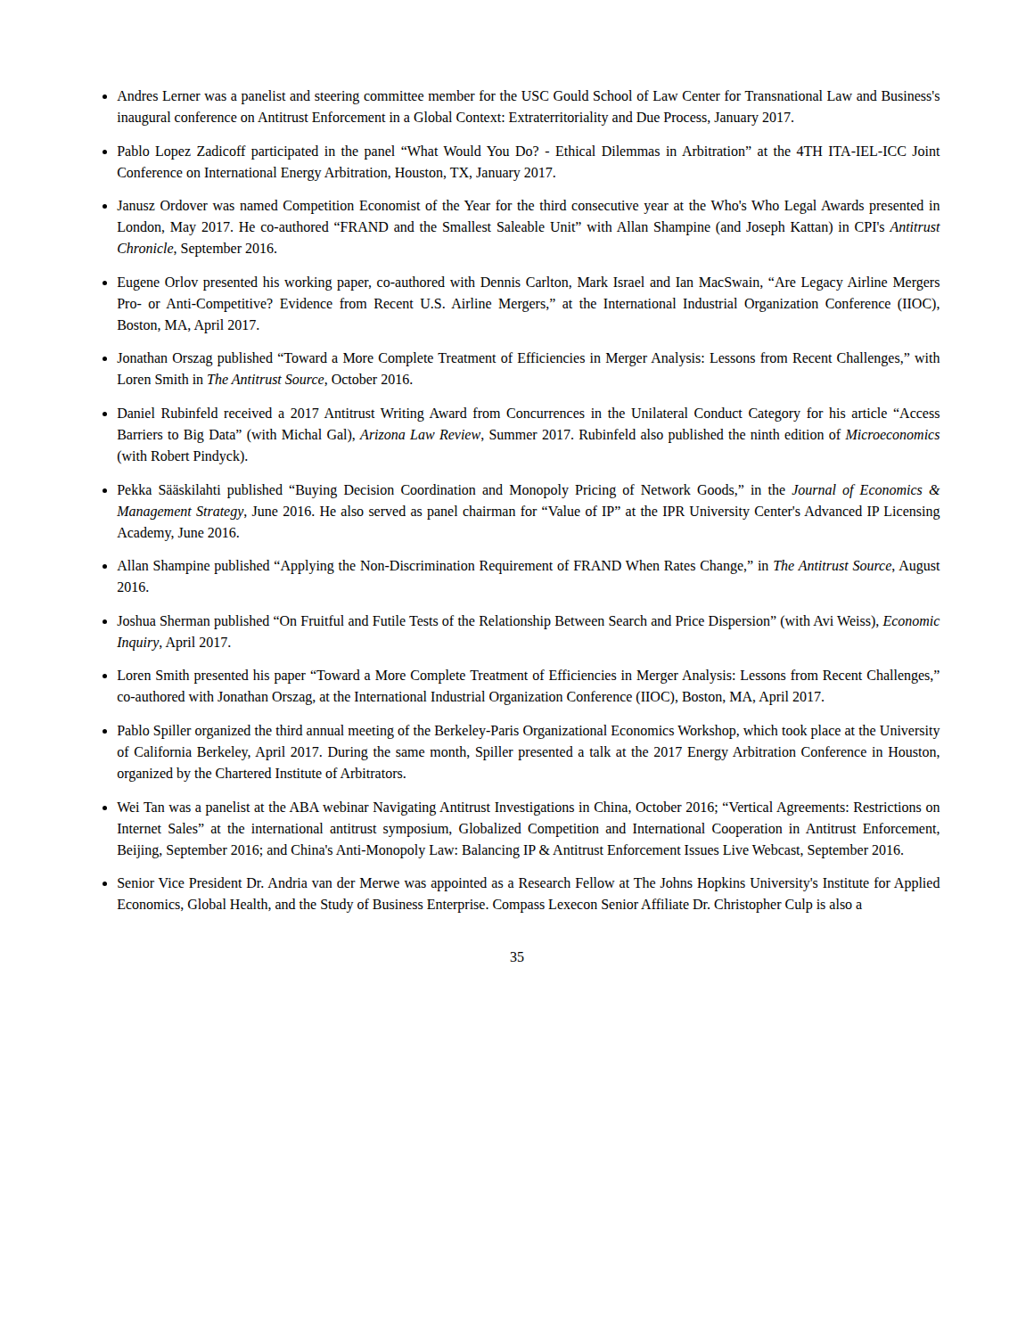Andres Lerner was a panelist and steering committee member for the USC Gould School of Law Center for Transnational Law and Business's inaugural conference on Antitrust Enforcement in a Global Context: Extraterritoriality and Due Process, January 2017.
Pablo Lopez Zadicoff participated in the panel “What Would You Do? - Ethical Dilemmas in Arbitration” at the 4TH ITA-IEL-ICC Joint Conference on International Energy Arbitration, Houston, TX, January 2017.
Janusz Ordover was named Competition Economist of the Year for the third consecutive year at the Who's Who Legal Awards presented in London, May 2017. He co-authored “FRAND and the Smallest Saleable Unit” with Allan Shampine (and Joseph Kattan) in CPI's Antitrust Chronicle, September 2016.
Eugene Orlov presented his working paper, co-authored with Dennis Carlton, Mark Israel and Ian MacSwain, “Are Legacy Airline Mergers Pro- or Anti-Competitive? Evidence from Recent U.S. Airline Mergers,” at the International Industrial Organization Conference (IIOC), Boston, MA, April 2017.
Jonathan Orszag published “Toward a More Complete Treatment of Efficiencies in Merger Analysis: Lessons from Recent Challenges,” with Loren Smith in The Antitrust Source, October 2016.
Daniel Rubinfeld received a 2017 Antitrust Writing Award from Concurrences in the Unilateral Conduct Category for his article “Access Barriers to Big Data” (with Michal Gal), Arizona Law Review, Summer 2017. Rubinfeld also published the ninth edition of Microeconomics (with Robert Pindyck).
Pekka Sääskilahti published “Buying Decision Coordination and Monopoly Pricing of Network Goods,” in the Journal of Economics & Management Strategy, June 2016. He also served as panel chairman for “Value of IP” at the IPR University Center's Advanced IP Licensing Academy, June 2016.
Allan Shampine published “Applying the Non-Discrimination Requirement of FRAND When Rates Change,” in The Antitrust Source, August 2016.
Joshua Sherman published “On Fruitful and Futile Tests of the Relationship Between Search and Price Dispersion” (with Avi Weiss), Economic Inquiry, April 2017.
Loren Smith presented his paper “Toward a More Complete Treatment of Efficiencies in Merger Analysis: Lessons from Recent Challenges,” co-authored with Jonathan Orszag, at the International Industrial Organization Conference (IIOC), Boston, MA, April 2017.
Pablo Spiller organized the third annual meeting of the Berkeley-Paris Organizational Economics Workshop, which took place at the University of California Berkeley, April 2017. During the same month, Spiller presented a talk at the 2017 Energy Arbitration Conference in Houston, organized by the Chartered Institute of Arbitrators.
Wei Tan was a panelist at the ABA webinar Navigating Antitrust Investigations in China, October 2016; “Vertical Agreements: Restrictions on Internet Sales” at the international antitrust symposium, Globalized Competition and International Cooperation in Antitrust Enforcement, Beijing, September 2016; and China's Anti-Monopoly Law: Balancing IP & Antitrust Enforcement Issues Live Webcast, September 2016.
Senior Vice President Dr. Andria van der Merwe was appointed as a Research Fellow at The Johns Hopkins University's Institute for Applied Economics, Global Health, and the Study of Business Enterprise. Compass Lexecon Senior Affiliate Dr. Christopher Culp is also a
35